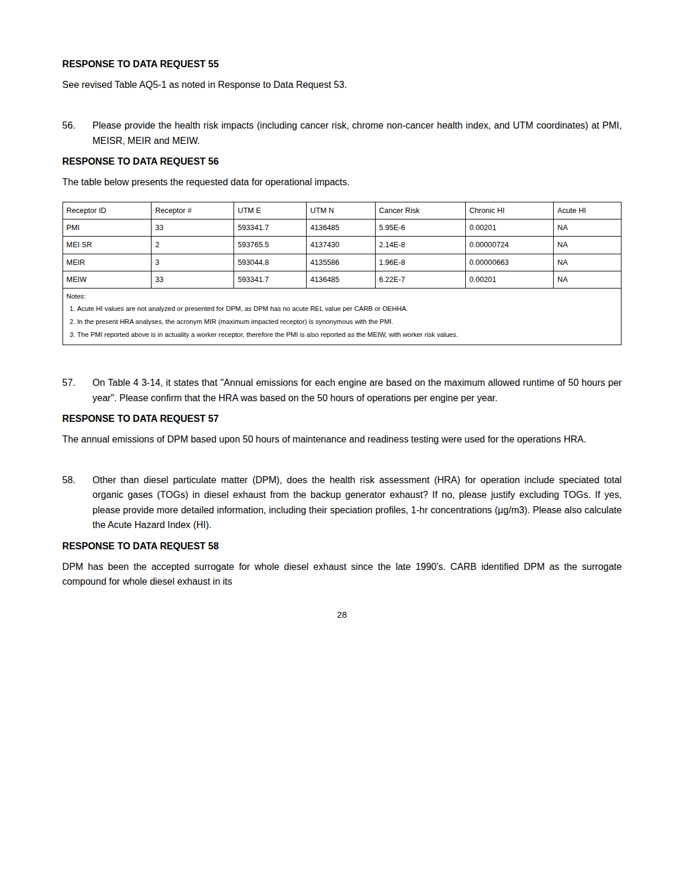RESPONSE TO DATA REQUEST 55
See revised Table AQ5-1 as noted in Response to Data Request 53.
56.
Please provide the health risk impacts (including cancer risk, chrome non-cancer health index, and UTM coordinates) at PMI, MEISR, MEIR and MEIW.
RESPONSE TO DATA REQUEST 56
The table below presents the requested data for operational impacts.
| Receptor ID | Receptor # | UTM E | UTM N | Cancer Risk | Chronic HI | Acute HI |
| --- | --- | --- | --- | --- | --- | --- |
| PMI | 33 | 593341.7 | 4136485 | 5.95E-6 | 0.00201 | NA |
| MEI SR | 2 | 593765.5 | 4137430 | 2.14E-8 | 0.00000724 | NA |
| MEIR | 3 | 593044.8 | 4135586 | 1.96E-8 | 0.00000663 | NA |
| MEIW | 33 | 593341.7 | 4136485 | 6.22E-7 | 0.00201 | NA |
Notes:
Acute HI values are not analyzed or presented for DPM, as DPM has no acute REL value per CARB or OEHHA.
In the present HRA analyses, the acronym MIR (maximum impacted receptor) is synonymous with the PMI.
The PMI reported above is in actuality a worker receptor, therefore the PMI is also reported as the MEIW, with worker risk values.
57.
On Table 4 3-14, it states that "Annual emissions for each engine are based on the maximum allowed runtime of 50 hours per year". Please confirm that the HRA was based on the 50 hours of operations per engine per year.
RESPONSE TO DATA REQUEST 57
The annual emissions of DPM based upon 50 hours of maintenance and readiness testing were used for the operations HRA.
58.
Other than diesel particulate matter (DPM), does the health risk assessment (HRA) for operation include speciated total organic gases (TOGs) in diesel exhaust from the backup generator exhaust? If no, please justify excluding TOGs. If yes, please provide more detailed information, including their speciation profiles, 1-hr concentrations (µg/m3). Please also calculate the Acute Hazard Index (HI).
RESPONSE TO DATA REQUEST 58
DPM has been the accepted surrogate for whole diesel exhaust since the late 1990's. CARB identified DPM as the surrogate compound for whole diesel exhaust in its
28